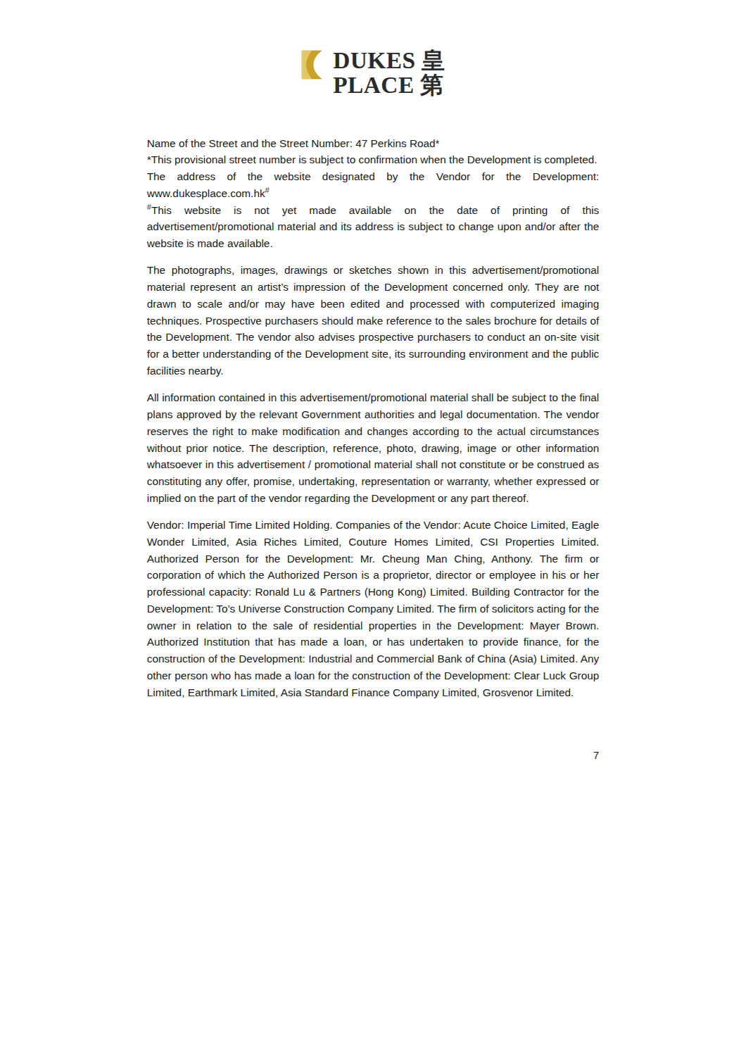DUKES 皇
PLACE 第
Name of the Street and the Street Number: 47 Perkins Road*
*This provisional street number is subject to confirmation when the Development is completed.
The address of the website designated by the Vendor for the Development: www.dukesplace.com.hk#
#This website is not yet made available on the date of printing of this advertisement/promotional material and its address is subject to change upon and/or after the website is made available.
The photographs, images, drawings or sketches shown in this advertisement/promotional material represent an artist’s impression of the Development concerned only. They are not drawn to scale and/or may have been edited and processed with computerized imaging techniques. Prospective purchasers should make reference to the sales brochure for details of the Development. The vendor also advises prospective purchasers to conduct an on-site visit for a better understanding of the Development site, its surrounding environment and the public facilities nearby.
All information contained in this advertisement/promotional material shall be subject to the final plans approved by the relevant Government authorities and legal documentation. The vendor reserves the right to make modification and changes according to the actual circumstances without prior notice. The description, reference, photo, drawing, image or other information whatsoever in this advertisement / promotional material shall not constitute or be construed as constituting any offer, promise, undertaking, representation or warranty, whether expressed or implied on the part of the vendor regarding the Development or any part thereof.
Vendor: Imperial Time Limited Holding. Companies of the Vendor: Acute Choice Limited, Eagle Wonder Limited, Asia Riches Limited, Couture Homes Limited, CSI Properties Limited. Authorized Person for the Development: Mr. Cheung Man Ching, Anthony. The firm or corporation of which the Authorized Person is a proprietor, director or employee in his or her professional capacity: Ronald Lu & Partners (Hong Kong) Limited. Building Contractor for the Development: To’s Universe Construction Company Limited. The firm of solicitors acting for the owner in relation to the sale of residential properties in the Development: Mayer Brown. Authorized Institution that has made a loan, or has undertaken to provide finance, for the construction of the Development: Industrial and Commercial Bank of China (Asia) Limited. Any other person who has made a loan for the construction of the Development: Clear Luck Group Limited, Earthmark Limited, Asia Standard Finance Company Limited, Grosvenor Limited.
7